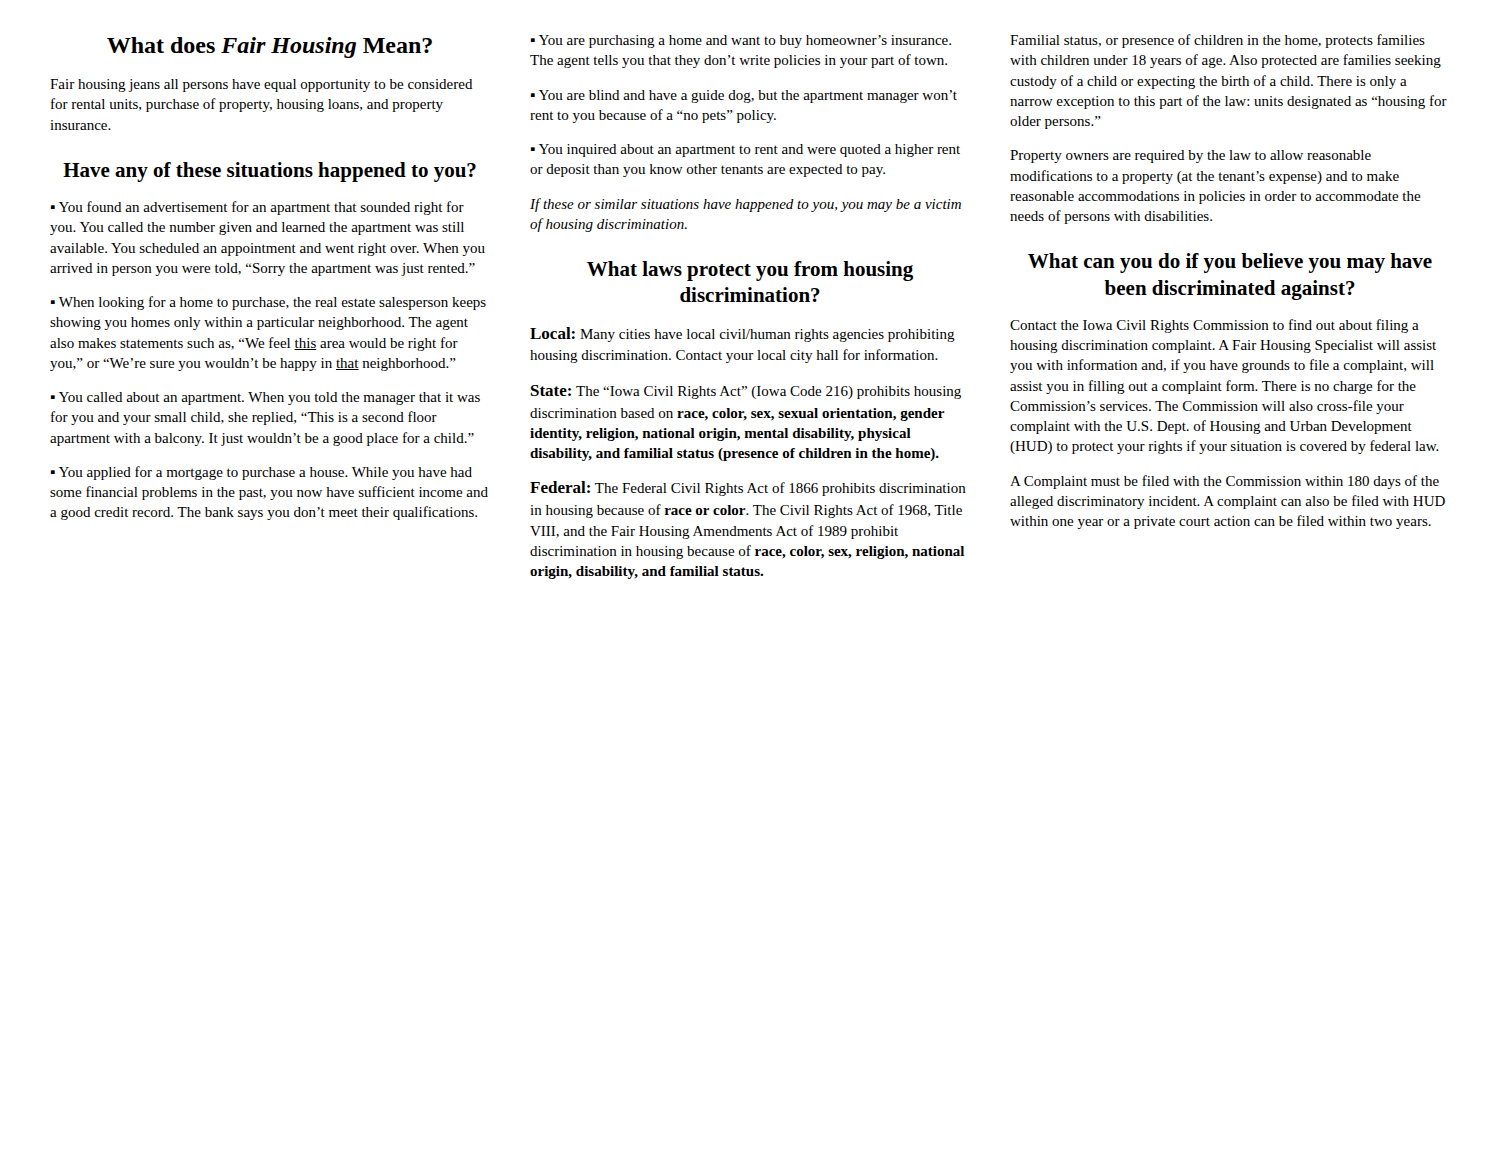What does Fair Housing Mean?
Fair housing jeans all persons have equal opportunity to be considered for rental units, purchase of property, housing loans, and property insurance.
Have any of these situations happened to you?
▪ You found an advertisement for an apartment that sounded right for you. You called the number given and learned the apartment was still available. You scheduled an appointment and went right over. When you arrived in person you were told, “Sorry the apartment was just rented.”
▪ When looking for a home to purchase, the real estate salesperson keeps showing you homes only within a particular neighborhood. The agent also makes statements such as, “We feel this area would be right for you,” or “We’re sure you wouldn’t be happy in that neighborhood.”
▪ You called about an apartment. When you told the manager that it was for you and your small child, she replied, “This is a second floor apartment with a balcony. It just wouldn’t be a good place for a child.”
▪ You applied for a mortgage to purchase a house. While you have had some financial problems in the past, you now have sufficient income and a good credit record. The bank says you don’t meet their qualifications.
▪ You are purchasing a home and want to buy homeowner’s insurance. The agent tells you that they don’t write policies in your part of town.
▪ You are blind and have a guide dog, but the apartment manager won’t rent to you because of a “no pets” policy.
▪ You inquired about an apartment to rent and were quoted a higher rent or deposit than you know other tenants are expected to pay.
If these or similar situations have happened to you, you may be a victim of housing discrimination.
What laws protect you from housing discrimination?
Local: Many cities have local civil/human rights agencies prohibiting housing discrimination. Contact your local city hall for information.
State: The “Iowa Civil Rights Act” (Iowa Code 216) prohibits housing discrimination based on race, color, sex, sexual orientation, gender identity, religion, national origin, mental disability, physical disability, and familial status (presence of children in the home).
Federal: The Federal Civil Rights Act of 1866 prohibits discrimination in housing because of race or color. The Civil Rights Act of 1968, Title VIII, and the Fair Housing Amendments Act of 1989 prohibit discrimination in housing because of race, color, sex, religion, national origin, disability, and familial status.
Familial status, or presence of children in the home, protects families with children under 18 years of age. Also protected are families seeking custody of a child or expecting the birth of a child. There is only a narrow exception to this part of the law: units designated as “housing for older persons.”
Property owners are required by the law to allow reasonable modifications to a property (at the tenant’s expense) and to make reasonable accommodations in policies in order to accommodate the needs of persons with disabilities.
What can you do if you believe you may have been discriminated against?
Contact the Iowa Civil Rights Commission to find out about filing a housing discrimination complaint. A Fair Housing Specialist will assist you with information and, if you have grounds to file a complaint, will assist you in filling out a complaint form. There is no charge for the Commission’s services. The Commission will also cross-file your complaint with the U.S. Dept. of Housing and Urban Development (HUD) to protect your rights if your situation is covered by federal law.
A Complaint must be filed with the Commission within 180 days of the alleged discriminatory incident. A complaint can also be filed with HUD within one year or a private court action can be filed within two years.